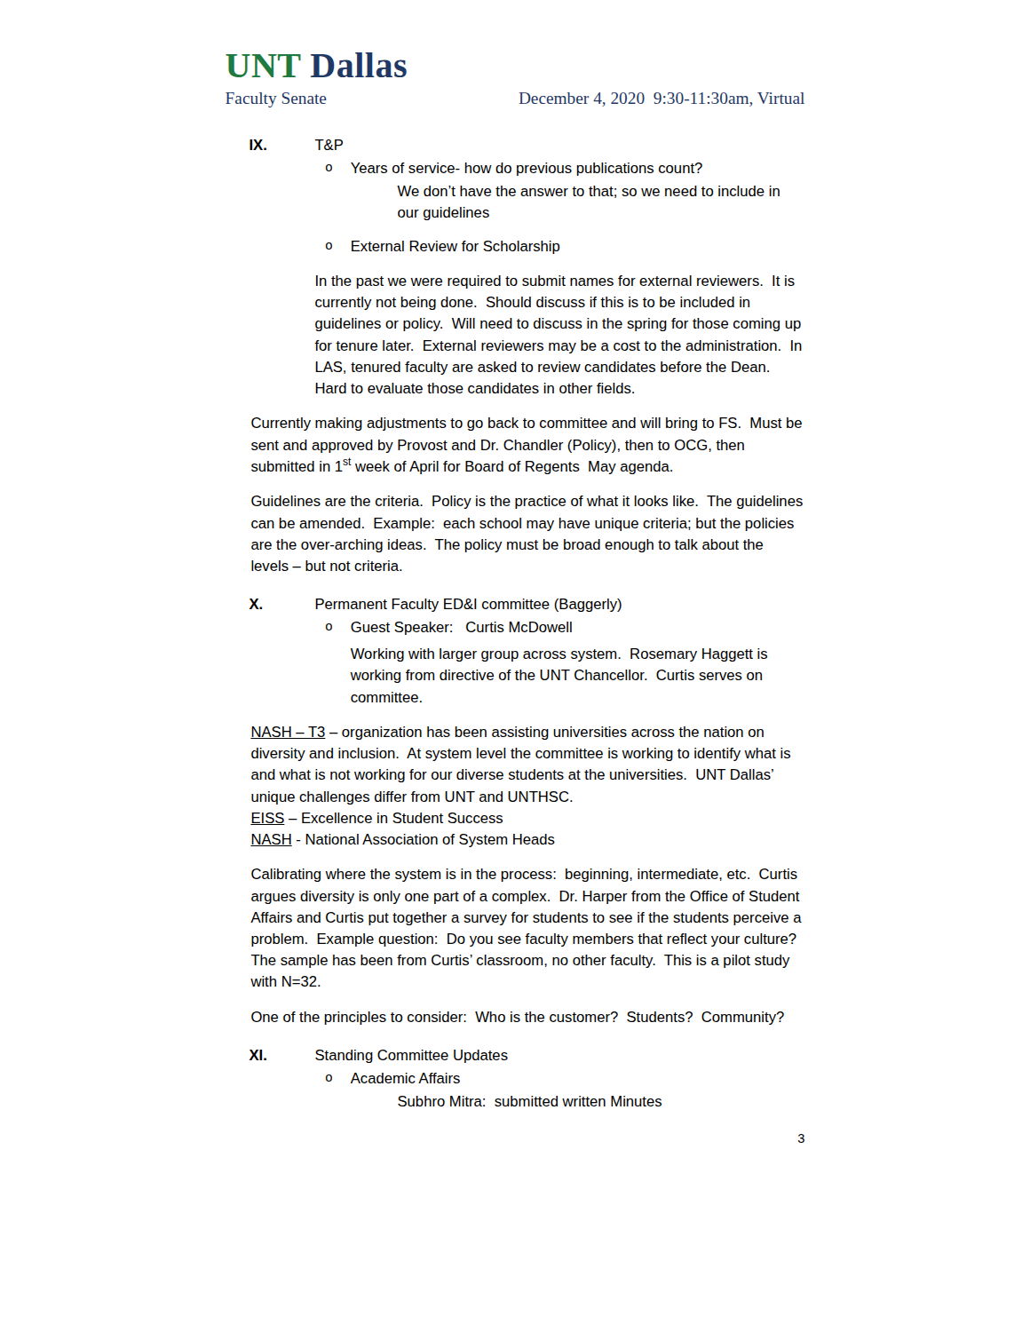UNT Dallas
Faculty Senate December 4, 2020 9:30-11:30am, Virtual
IX. T&P
Years of service- how do previous publications count?
We don’t have the answer to that; so we need to include in our guidelines
External Review for Scholarship
In the past we were required to submit names for external reviewers. It is currently not being done. Should discuss if this is to be included in guidelines or policy. Will need to discuss in the spring for those coming up for tenure later. External reviewers may be a cost to the administration. In LAS, tenured faculty are asked to review candidates before the Dean. Hard to evaluate those candidates in other fields.
Currently making adjustments to go back to committee and will bring to FS. Must be sent and approved by Provost and Dr. Chandler (Policy), then to OCG, then submitted in 1st week of April for Board of Regents May agenda.
Guidelines are the criteria. Policy is the practice of what it looks like. The guidelines can be amended. Example: each school may have unique criteria; but the policies are the over-arching ideas. The policy must be broad enough to talk about the levels – but not criteria.
X. Permanent Faculty ED&I committee (Baggerly)
Guest Speaker: Curtis McDowell
Working with larger group across system. Rosemary Haggett is working from directive of the UNT Chancellor. Curtis serves on committee.
NASH – T3 – organization has been assisting universities across the nation on diversity and inclusion. At system level the committee is working to identify what is and what is not working for our diverse students at the universities. UNT Dallas’ unique challenges differ from UNT and UNTHSC.
EISS – Excellence in Student Success
NASH - National Association of System Heads
Calibrating where the system is in the process: beginning, intermediate, etc. Curtis argues diversity is only one part of a complex. Dr. Harper from the Office of Student Affairs and Curtis put together a survey for students to see if the students perceive a problem. Example question: Do you see faculty members that reflect your culture? The sample has been from Curtis’ classroom, no other faculty. This is a pilot study with N=32.
One of the principles to consider: Who is the customer? Students? Community?
XI. Standing Committee Updates
Academic Affairs
Subhro Mitra: submitted written Minutes
3